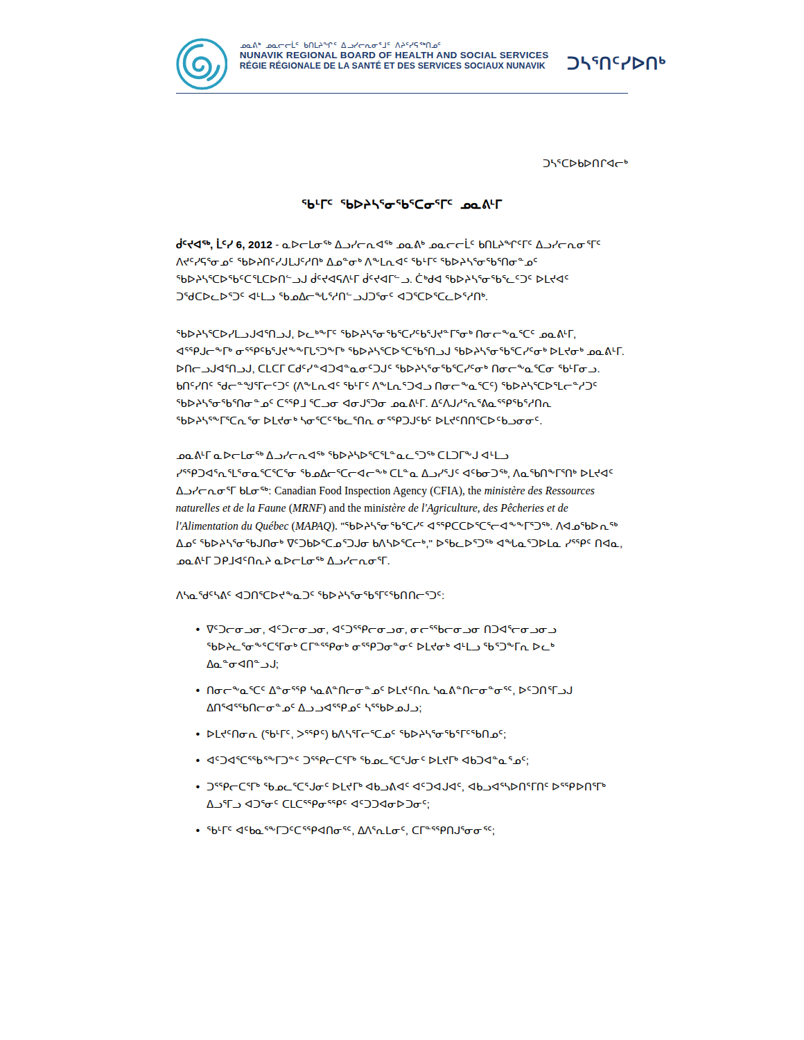ᓄᓇᕕᒃ ᓄᓇᓕᓕᒫᑦ ᑲᑎᒪᔨᖏᑦ ᐃᓗᓯᓕᕆᓂᕐᒧᑦ ᐱᔨᑦᓯᕋᖅᑎᓄᑦ
NUNAVIK REGIONAL BOARD OF HEALTH AND SOCIAL SERVICES
RÉGIE RÉGIONALE DE LA SANTÉ ET DES SERVICES SOCIAUX NUNAVIK
ᑐᓴᕐᑎᑦᓯᐅᑎᒃ
ᑐᓴᕐᑕᐅᑲᐅᑎᒋᐊᓕᒃ
ᖃᒻᒥᑦ ᖃᐅᔨᓴᕐᓂᖃᕐᑕᓂᕐᒥᑦ ᓄᓇᕕᒻᒥ
ᑰᑦᔪᐊᖅ, ᒫᑦᓯ 6, 2012 - ᓇᐅᓕᒪᓂᖅ ᐃᓗᓯᓕᕆᐊᖅ ᓄᓇᕕᒃ ᓄᓇᓕᓕᒫᑦ ᑲᑎᒪᔨᖏᑦᒥᑦ ᐃᓗᓯᓕᕆᓂᕐᒥᑦ ᐱᔪᑦᓯᕋᕐᓂᓄᑦ ᖃᐅᔨᑎᑦᓯᒍᒪᒍᑦᓱᑎᒃ ᐃᓄᓐᓂᒃ ᐱᖕᒪᕆᐊᑦ ᖃᒻᒥᑦ ᖃᐅᔨᓴᕐᓂᖃᕐᑎᓂᓐᓄᑦ ᖃᐅᔨᓴᕐᑕᐅᖃᑦᑕᕐᒪᑕᐅᑎᓪᓗᒍ ᑰᑦᔪᐊᕋᐱᒻᒥ ᑰᑦᔪᐊᒥᓪᓗ. ᑖᒃᑯᐊ ᖃᐅᔨᓴᕐᓂᖃᕐᓚᑦᑐᑦ ᐅᒪᔪᐊᑦ ᑐᖁᑕᐅᓚᐅᕐᑐᑦ ᐊᒻᒪᓗ ᖃᓄᐃᓕᖓᕐᓱᑎᓪᓗᒍᑐᕐᓂᑦ ᐊᑐᕐᑕᐅᕐᑕᓚᐅᕐᓱᑎᒃ.
ᖃᐅᔨᓴᕐᑕᐅᓯᒪᓗᒍᐊᕐᑎᓗᒍ, ᐅᓚᒃᖕᒥᑦ ᖃᐅᔨᓴᕐᓂᖃᕐᑕᓯᑦᑲᕐᒍᔪᓐᒥᕐᓂᒃ ᑎᓂᓕᖕᓇᕐᑕᑦ ᓄᓇᕕᒻᒥ, ᐊᕐᕿᒍᓕᖕᒥᒃ ᓂᕐᕿᑦᑲᕐᒍᔪᖕᖕᒥᒐᕐᑐᖕᒥᒃ ᖃᐅᔨᓴᕐᑕᐅᕐᑕᖃᕐᑎᓗᒍ ᖃᐅᔨᓴᕐᓂᖃᕐᑕᓯᑦᓂᒃ ᐅᒪᔪᓂᒃ ᓄᓇᕕᒻᒥ. ᐅᑎᓕᓗᒍᐊᕐᑎᓗᒍ, ᑕᒪᑕᒥ ᑕᑯᑦᓯᓐᐊᑐᐊᓐᓇᓂᑦᑐᒍᑦ ᖃᐅᔨᓴᕐᓂᖃᕐᑕᓯᑦᓂᒃ ᑎᓂᓕᖕᓇᕐᑕᓂ ᖃᒻᒥᓂᓗ. ᑲᑎᑦᓯᑎᑦ ᖁᓕᓐᖑᕐᒥᓕᑦᑐᑦ (ᐱᖕᒪᕆᐊᑦ ᖃᒻᒥᑦ ᐱᖕᒪᕆᕐᑐᐊᓗ ᑎᓂᓕᖕᓇᕐᑕᑦ) ᖃᐅᔨᓴᕐᑕᐅᕐᒪᓕᓐᓱᑐᑦ ᖃᐅᔨᓴᕐᓂᖃᕐᑎᓂᓐᓄᑦ ᑕᕐᕿᒧ ᕐᑕᓗᓂ ᐊᓂᒍᕐᑐᓂ ᓄᓇᕕᒻᒥ. ᐃᑦᐱᒍᓱᕐᕆᕐᕕᓇᕐᕿᖃᕐᓱᑎᕆ ᖃᐅᔨᓴᕐᖕᒥᕐᑕᕆᕐᓂ ᐅᒪᔪᓂᒃ ᓴᓂᕐᑕᑦᖃᓚᕐᑎᕆ ᓂᕐᕿᑐᒍᑦᑲᑦ ᐅᒪᔪᑦᑎᑎᕐᑕᐅᑦᑲᓗᓂᓂᑦ.
ᓄᓇᕕᒻᒥ ᓇᐅᓕᒪᓂᖅ ᐃᓗᓯᓕᕆᐊᖅ ᖃᐅᔨᓴᐅᕐᑕᕐᒪᓐᓇᓚᕐᑐᖅ ᑕᒪᑐᒥᖕᒍ ᐊᒻᒪᓗ ᓯᕐᕿᑐᐊᕐᕆᕐᒪᕐᓂᓇᕐᑕᕐᑕᕐᓂ ᖃᓄᐃᓕᕐᑕᓕᐊᓕᖕᒃ ᑕᒪᓐᓇ ᐃᓗᓯᕐᒍᑦ ᐊᑦᑲᓂᑐᖅ, ᐱᓇᕐᑲᑎᖕᒥᕐᑎᒃ ᐅᒪᔪᐊᑦ ᐃᓗᓯᓕᕆᓂᕐᒥ ᑲᒪᓂᕐᒃ: Canadian Food Inspection Agency (CFIA), the ministère des Ressources naturelles et de la Faune (MRNF) and the ministère de l'Agriculture, des Pêcheries et de l'Alimentation du Québec (MAPAQ). "ᖃᐅᔨᓴᕐᓂᖃᕐᑕᓯᑦ ᐊᕐᕿᑕᑕᐅᕐᑕᕐᓕᐊᖕᖕᒥᕐᑐᖅ. ᐱᐊᓄᕐᑲᐅᕆᖅ ᐃᓄᑦ ᖃᐅᔨᓴᕐᓂᖃᒍᑎᓂᒃ ᐁᑦᑐᑲᐅᕐᑕᓄᕐᑐᒍᓂ ᑲᐱᓴᐅᕐᑕᓕᒃ," ᐅᖃᓚᐅᕐᑐᖅ ᐊᖓᓇᕐᑐᐅᒪᓇ ᓯᕐᕿᑦ ᑎᐊᓇ, ᓄᓇᕕᒻᒥ ᑐᑭᒧᐊᑦᑎᕆᔨ ᓇᐅᓕᒪᓂᖅ ᐃᓗᓯᓕᕆᓂᕐᒥ.
ᐱᓴᓇᕐᑯᑦᓴᕕᑦ ᐊᑐᑎᕐᑕᐅᔪᖕᓇᑐᑦ ᖃᐅᔨᓴᕐᓂᖃᕐᒥᑦᖃᑎᑎᓕᕐᑐᑦ:
ᐁᑦᑐᓕᓂᓗᓂ, ᐊᑦᑐᓕᓂᓗᓂ, ᐊᑦᑐᕐᕿᓕᓂᓗᓂ, ᓂᓕᕐᖃᓕᓂᓗᓂ ᑎᑐᐊᕐᓕᓂᓗᓂᓗ ᖃᐅᔨᓚᕐᓂᖕᕐᑕᕐᒥᓂᒃ ᑕᒥᓐᕐᕿᓂᒃ ᓂᕐᕿᑐᓂᓐᓂᑦ ᐅᒪᔪᓂᒃ ᐊᒻᒪᓗ ᖃᕐᑐᖕᒥᕆ ᐅᓚᒃ ᐃᓇᓐᓂᐊᑎᓐᓗᒍ;
ᑎᓂᓕᖕᓇᕐᑕᑦ ᐃᓐᓂᕐᕿ ᓴᓇᕕᓐᑎᓕᓂᓐᓄᑦ ᐅᒪᔪᑦᑎᕆ ᓴᓇᕕᓐᑎᓕᓂᓐᓂᕐᑦ, ᐅᑦᑐᑎᕐᒥᓗᒍ ᐃᑎᕐᐊᕐᖃᑎᓕᓂᓐᓄᑦ ᐃᓗᓗᐊᕐᕿᓄᑦ ᓴᕐᖃᐅᓄᒍᓗ;
ᐅᒪᔪᑦᑎᓂᕆ (ᖃᒻᒥᑦ, ᐳᕐᕿᑦ) ᑲᐱᓴᕐᒥᓕᕐᑕᓄᑦ ᖃᐅᔨᓴᕐᓂᖃᕐᒥᑦᖃᑎᓄᑦ;
ᐊᑦᑐᐊᕐᑕᕐᖃᕐᖕᒥᑐᓐᑦ ᑐᕐᕿᓕᑕᕐᒥᒃ ᖃᓄᓚᕐᑕᕐᒍᓂᑦ ᐅᒪᔪᒥᒃ ᐊᑲᑐᐊᓐᓇᕐᓄᑦ;
ᑐᕐᕿᓕᑕᕐᒥᒃ ᖃᓄᓚᕐᑕᕐᒍᓂᑦ ᐅᒪᔪᒥᒃ ᐊᑲᓗᕕᐊᑦ ᐊᑦᑐᐊᒍᐊᑦ, ᐊᑲᓗᐊᕐᓴᐅᑎᕐᒥᑎᑦ ᐅᕐᕿᐅᑎᕐᒥᒃ ᐃᓗᕐᒥᓗ ᐊᑐᕐᓂᑦ ᑕᒪᑕᕐᕿᓂᕐᕿᑦ ᐊᑦᑐᑐᐊᓂᐅᑐᓂᑦ;
ᖃᒻᒥᑦ ᐊᑦᑲᓇᕐᖕᒥᑐᑦᑕᕐᕿᐊᑎᓂᕐᑦ, ᐃᐱᕐᕆᒪᓂᑦ, ᑕᒥᓐᕐᕿᑎᒍᕐᓂᓂᕐᑦ;